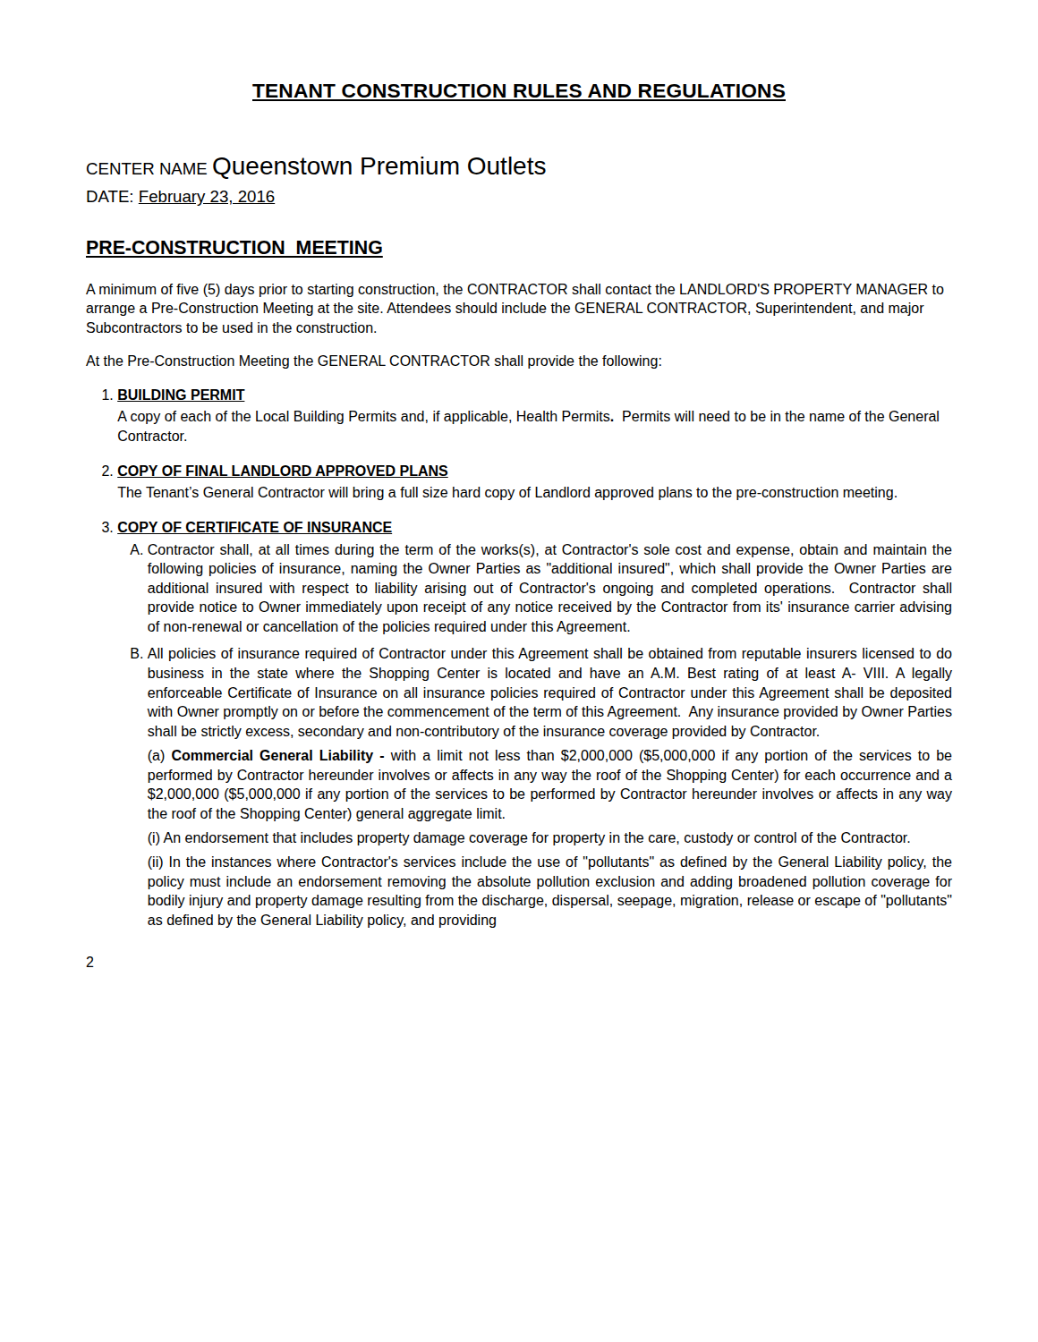TENANT CONSTRUCTION RULES AND REGULATIONS
CENTER NAME Queenstown Premium Outlets
DATE: February 23, 2016
PRE-CONSTRUCTION MEETING
A minimum of five (5) days prior to starting construction, the CONTRACTOR shall contact the LANDLORD'S PROPERTY MANAGER to arrange a Pre-Construction Meeting at the site. Attendees should include the GENERAL CONTRACTOR, Superintendent, and major Subcontractors to be used in the construction.
At the Pre-Construction Meeting the GENERAL CONTRACTOR shall provide the following:
BUILDING PERMIT
A copy of each of the Local Building Permits and, if applicable, Health Permits. Permits will need to be in the name of the General Contractor.
COPY OF FINAL LANDLORD APPROVED PLANS
The Tenant’s General Contractor will bring a full size hard copy of Landlord approved plans to the pre-construction meeting.
COPY OF CERTIFICATE OF INSURANCE
Contractor shall, at all times during the term of the works(s), at Contractor's sole cost and expense, obtain and maintain the following policies of insurance, naming the Owner Parties as "additional insured", which shall provide the Owner Parties are additional insured with respect to liability arising out of Contractor's ongoing and completed operations. Contractor shall provide notice to Owner immediately upon receipt of any notice received by the Contractor from its' insurance carrier advising of non-renewal or cancellation of the policies required under this Agreement.
All policies of insurance required of Contractor under this Agreement shall be obtained from reputable insurers licensed to do business in the state where the Shopping Center is located and have an A.M. Best rating of at least A- VIII. A legally enforceable Certificate of Insurance on all insurance policies required of Contractor under this Agreement shall be deposited with Owner promptly on or before the commencement of the term of this Agreement. Any insurance provided by Owner Parties shall be strictly excess, secondary and non-contributory of the insurance coverage provided by Contractor.
(a) Commercial General Liability - with a limit not less than $2,000,000 ($5,000,000 if any portion of the services to be performed by Contractor hereunder involves or affects in any way the roof of the Shopping Center) for each occurrence and a $2,000,000 ($5,000,000 if any portion of the services to be performed by Contractor hereunder involves or affects in any way the roof of the Shopping Center) general aggregate limit.
(i) An endorsement that includes property damage coverage for property in the care, custody or control of the Contractor.
(ii) In the instances where Contractor's services include the use of "pollutants" as defined by the General Liability policy, the policy must include an endorsement removing the absolute pollution exclusion and adding broadened pollution coverage for bodily injury and property damage resulting from the discharge, dispersal, seepage, migration, release or escape of "pollutants" as defined by the General Liability policy, and providing
2